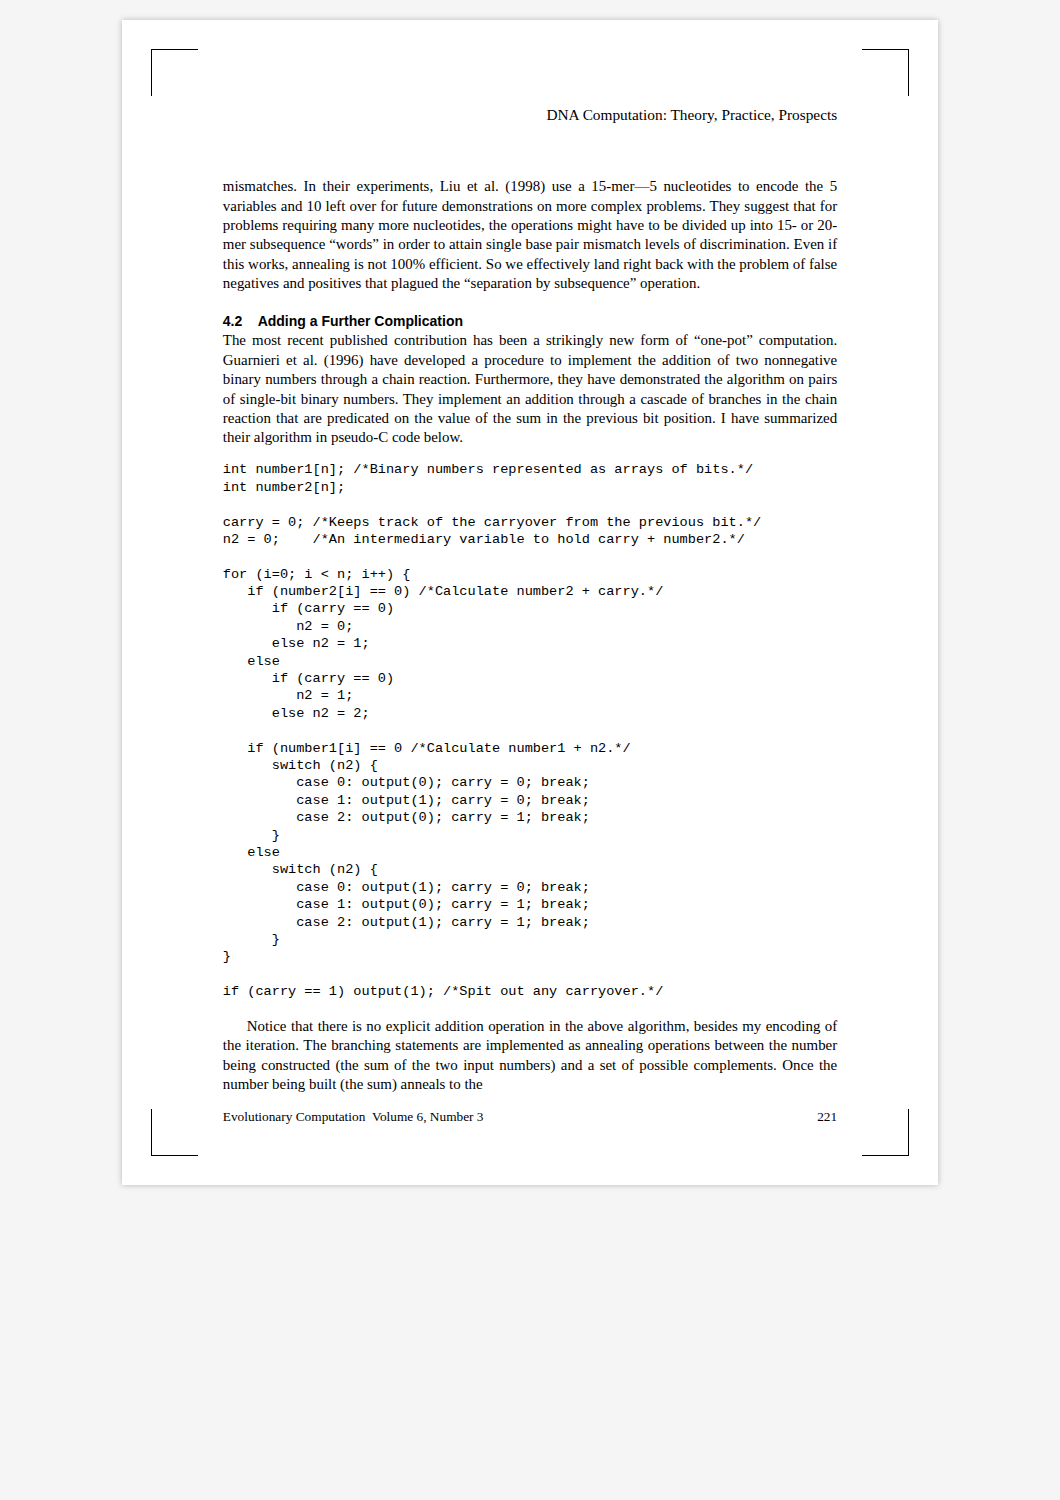DNA Computation: Theory, Practice, Prospects
mismatches. In their experiments, Liu et al. (1998) use a 15-mer—5 nucleotides to encode the 5 variables and 10 left over for future demonstrations on more complex problems. They suggest that for problems requiring many more nucleotides, the operations might have to be divided up into 15- or 20-mer subsequence “words” in order to attain single base pair mismatch levels of discrimination. Even if this works, annealing is not 100% efficient. So we effectively land right back with the problem of false negatives and positives that plagued the “separation by subsequence” operation.
4.2 Adding a Further Complication
The most recent published contribution has been a strikingly new form of “one-pot” computation. Guarnieri et al. (1996) have developed a procedure to implement the addition of two nonnegative binary numbers through a chain reaction. Furthermore, they have demonstrated the algorithm on pairs of single-bit binary numbers. They implement an addition through a cascade of branches in the chain reaction that are predicated on the value of the sum in the previous bit position. I have summarized their algorithm in pseudo-C code below.
int number1[n]; /*Binary numbers represented as arrays of bits.*/
int number2[n];

carry = 0; /*Keeps track of the carryover from the previous bit.*/
n2 = 0;    /*An intermediary variable to hold carry + number2.*/

for (i=0; i < n; i++) {
   if (number2[i] == 0) /*Calculate number2 + carry.*/
      if (carry == 0)
         n2 = 0;
      else n2 = 1;
   else
      if (carry == 0)
         n2 = 1;
      else n2 = 2;

   if (number1[i] == 0 /*Calculate number1 + n2.*/
      switch (n2) {
         case 0: output(0); carry = 0; break;
         case 1: output(1); carry = 0; break;
         case 2: output(0); carry = 1; break;
      }
   else
      switch (n2) {
         case 0: output(1); carry = 0; break;
         case 1: output(0); carry = 1; break;
         case 2: output(1); carry = 1; break;
      }
}

if (carry == 1) output(1); /*Spit out any carryover.*/
Notice that there is no explicit addition operation in the above algorithm, besides my encoding of the iteration. The branching statements are implemented as annealing operations between the number being constructed (the sum of the two input numbers) and a set of possible complements. Once the number being built (the sum) anneals to the
Evolutionary Computation Volume 6, Number 3 221